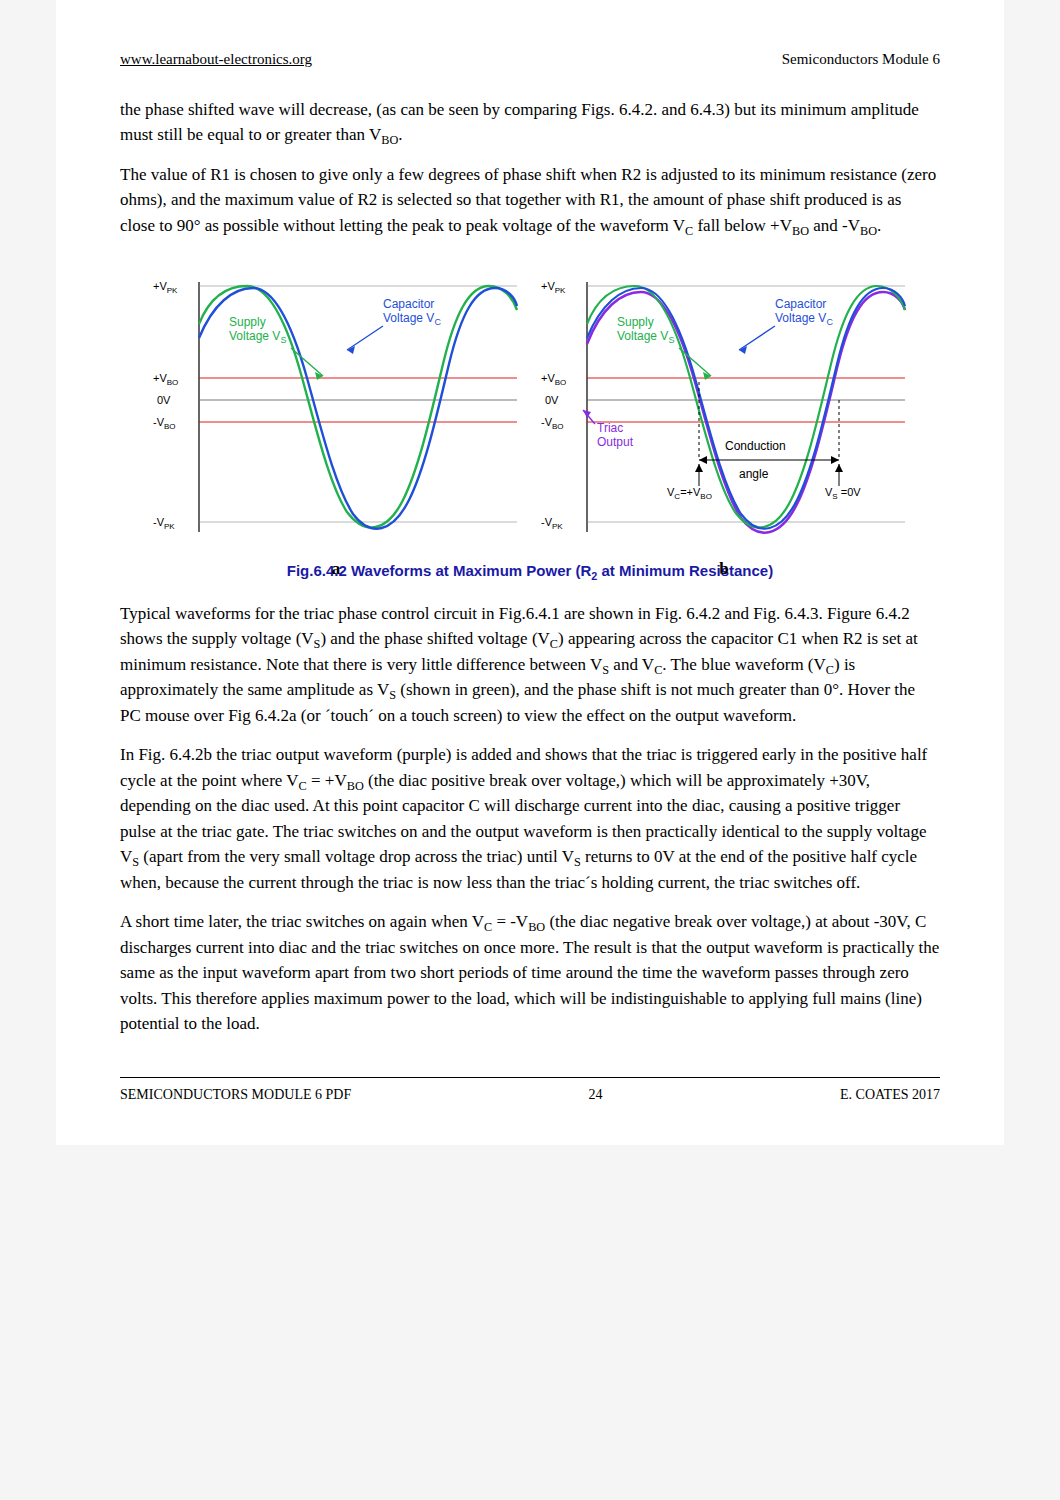www.learnabout-electronics.org Semiconductors Module 6
the phase shifted wave will decrease, (as can be seen by comparing Figs. 6.4.2. and 6.4.3) but its minimum amplitude must still be equal to or greater than VBO.
The value of R1 is chosen to give only a few degrees of phase shift when R2 is adjusted to its minimum resistance (zero ohms), and the maximum value of R2 is selected so that together with R1, the amount of phase shift produced is as close to 90° as possible without letting the peak to peak voltage of the waveform VC fall below +VBO and -VBO.
+VPK +VBO 0V -VBO -VPK Capacitor Voltage VC Supply Voltage VS
a
+VPK +VBO 0V -VBO -VPK Capacitor Voltage VC Supply Voltage VS Triac Output Conduction angle VC=+VBO VS =0V
b
Fig.6.4.2 Waveforms at Maximum Power (R2 at Minimum Resistance)
Typical waveforms for the triac phase control circuit in Fig.6.4.1 are shown in Fig. 6.4.2 and Fig. 6.4.3. Figure 6.4.2 shows the supply voltage (VS) and the phase shifted voltage (VC) appearing across the capacitor C1 when R2 is set at minimum resistance. Note that there is very little difference between VS and VC. The blue waveform (VC) is approximately the same amplitude as VS (shown in green), and the phase shift is not much greater than 0°. Hover the PC mouse over Fig 6.4.2a (or ´touch´ on a touch screen) to view the effect on the output waveform.
In Fig. 6.4.2b the triac output waveform (purple) is added and shows that the triac is triggered early in the positive half cycle at the point where VC = +VBO (the diac positive break over voltage,) which will be approximately +30V, depending on the diac used. At this point capacitor C will discharge current into the diac, causing a positive trigger pulse at the triac gate. The triac switches on and the output waveform is then practically identical to the supply voltage VS (apart from the very small voltage drop across the triac) until VS returns to 0V at the end of the positive half cycle when, because the current through the triac is now less than the triac´s holding current, the triac switches off.
A short time later, the triac switches on again when VC = -VBO (the diac negative break over voltage,) at about -30V, C discharges current into diac and the triac switches on once more. The result is that the output waveform is practically the same as the input waveform apart from two short periods of time around the time the waveform passes through zero volts. This therefore applies maximum power to the load, which will be indistinguishable to applying full mains (line) potential to the load.
SEMICONDUCTORS MODULE 6 PDF 24 E. COATES 2017